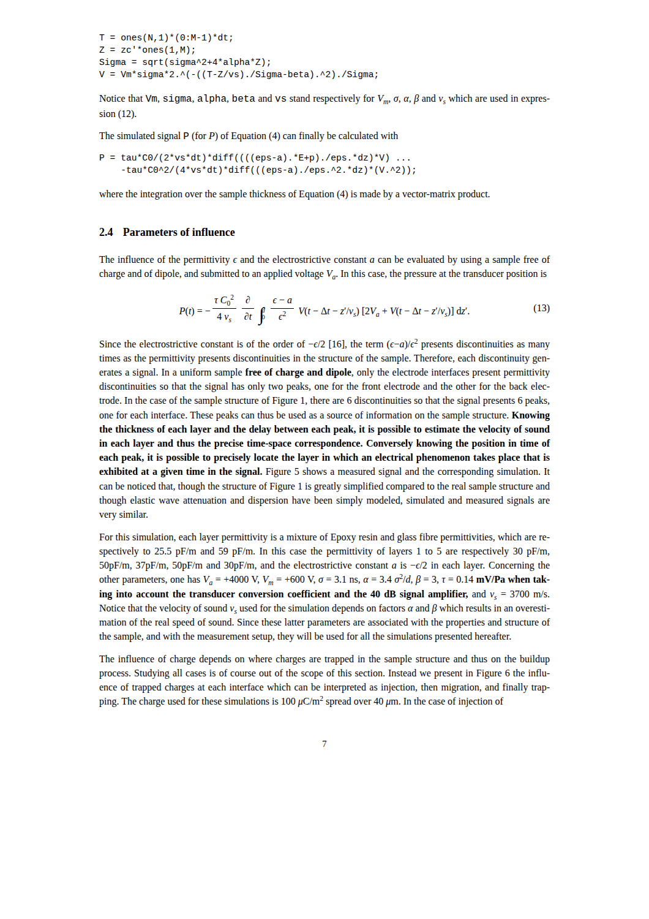T = ones(N,1)*(0:M-1)*dt;
Z = zc'*ones(1,M);
Sigma = sqrt(sigma^2+4*alpha*Z);
V = Vm*sigma*2.^(-((T-Z/vs)./Sigma-beta).^2)./Sigma;
Notice that Vm, sigma, alpha, beta and vs stand respectively for Vm, σ, α, β and vs which are used in expression (12).
The simulated signal P (for P) of Equation (4) can finally be calculated with
P = tau*C0/(2*vs*dt)*diff((((eps-a).*E+p)./eps.*dz)*V) ...
    -tau*C0^2/(4*vs*dt)*diff(((eps-a)./eps.^2.*dz)*(V.^2));
where the integration over the sample thickness of Equation (4) is made by a vector-matrix product.
2.4 Parameters of influence
The influence of the permittivity ϵ and the electrostrictive constant a can be evaluated by using a sample free of charge and of dipole, and submitted to an applied voltage Va. In this case, the pressure at the transducer position is
P(t) = −τ C024 vs ∂∂t ∫d 0 ϵ − a ϵ2 V(t − Δt − z′/vs) [2Va + V(t − Δt − z′/vs)] dz′. (13)
Since the electrostrictive constant is of the order of −ϵ/2 [16], the term (ϵ−a)/ϵ2 presents discontinuities as many times as the permittivity presents discontinuities in the structure of the sample. Therefore, each discontinuity generates a signal. In a uniform sample free of charge and dipole, only the electrode interfaces present permittivity discontinuities so that the signal has only two peaks, one for the front electrode and the other for the back electrode. In the case of the sample structure of Figure 1, there are 6 discontinuities so that the signal presents 6 peaks, one for each interface. These peaks can thus be used as a source of information on the sample structure. Knowing the thickness of each layer and the delay between each peak, it is possible to estimate the velocity of sound in each layer and thus the precise time-space correspondence. Conversely knowing the position in time of each peak, it is possible to precisely locate the layer in which an electrical phenomenon takes place that is exhibited at a given time in the signal. Figure 5 shows a measured signal and the corresponding simulation. It can be noticed that, though the structure of Figure 1 is greatly simplified compared to the real sample structure and though elastic wave attenuation and dispersion have been simply modeled, simulated and measured signals are very similar.
For this simulation, each layer permittivity is a mixture of Epoxy resin and glass fibre permittivities, which are respectively to 25.5 pF/m and 59 pF/m. In this case the permittivity of layers 1 to 5 are respectively 30 pF/m, 50pF/m, 37pF/m, 50pF/m and 30pF/m, and the electrostrictive constant a is −ϵ/2 in each layer. Concerning the other parameters, one has Va = +4000 V, Vm = +600 V, σ = 3.1 ns, α = 3.4 σ2/d, β = 3, τ = 0.14 mV/Pa when taking into account the transducer conversion coefficient and the 40 dB signal amplifier, and vs = 3700 m/s. Notice that the velocity of sound vs used for the simulation depends on factors α and β which results in an overestimation of the real speed of sound. Since these latter parameters are associated with the properties and structure of the sample, and with the measurement setup, they will be used for all the simulations presented hereafter.
The influence of charge depends on where charges are trapped in the sample structure and thus on the buildup process. Studying all cases is of course out of the scope of this section. Instead we present in Figure 6 the influence of trapped charges at each interface which can be interpreted as injection, then migration, and finally trapping. The charge used for these simulations is 100 μ C/m2 spread over 40 μm. In the case of injection of
7